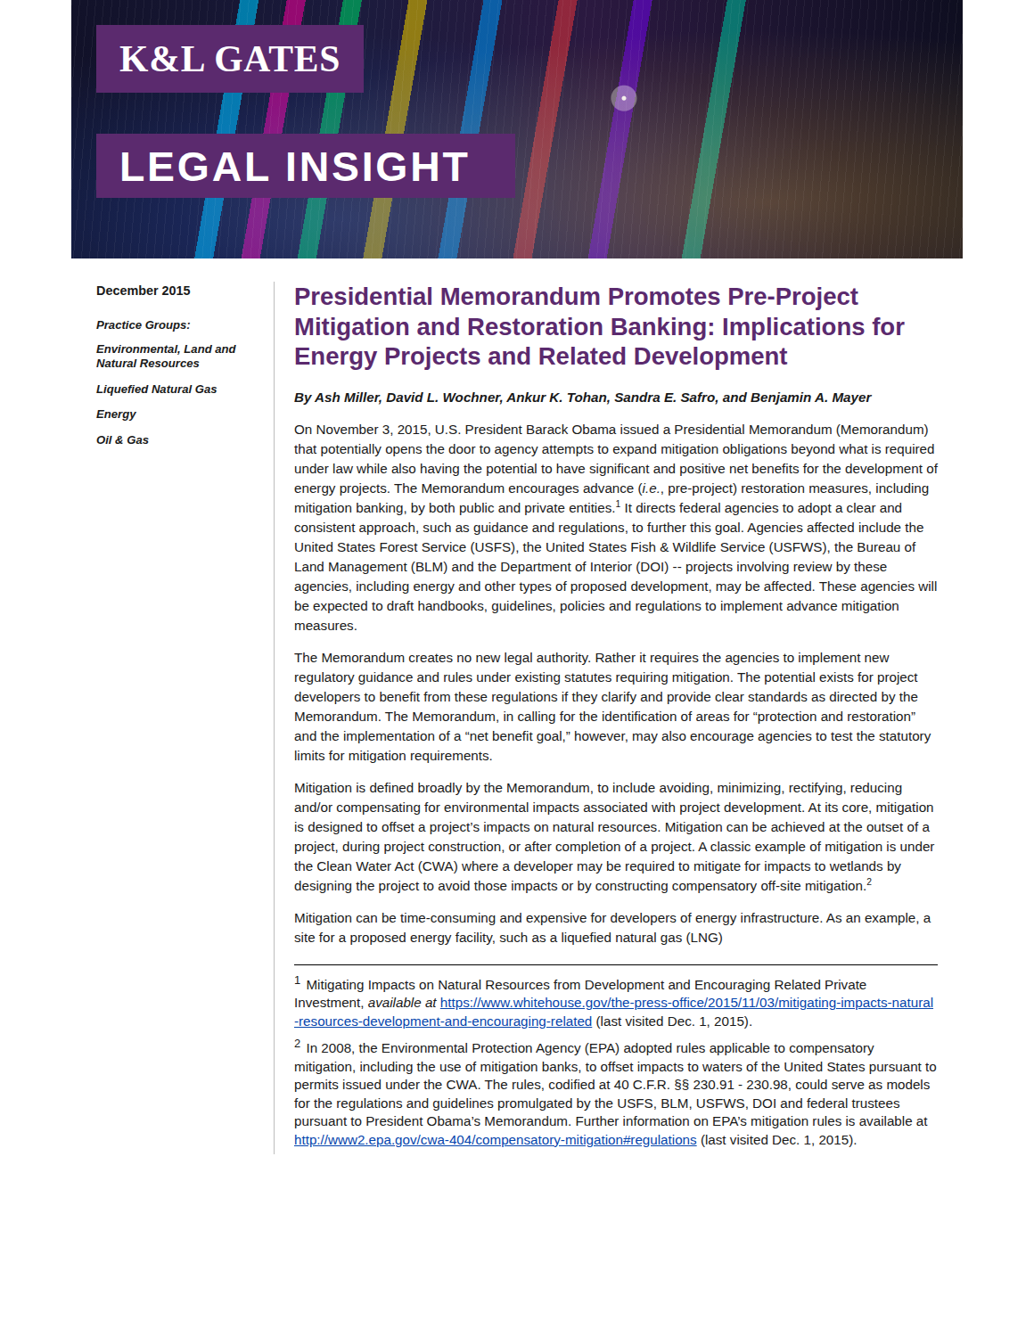K&L GATES
LEGAL INSIGHT
December 2015
Practice Groups:
Environmental, Land and Natural Resources
Liquefied Natural Gas
Energy
Oil & Gas
Presidential Memorandum Promotes Pre-Project Mitigation and Restoration Banking: Implications for Energy Projects and Related Development
By Ash Miller, David L. Wochner, Ankur K. Tohan, Sandra E. Safro, and Benjamin A. Mayer
On November 3, 2015, U.S. President Barack Obama issued a Presidential Memorandum (Memorandum) that potentially opens the door to agency attempts to expand mitigation obligations beyond what is required under law while also having the potential to have significant and positive net benefits for the development of energy projects. The Memorandum encourages advance (i.e., pre-project) restoration measures, including mitigation banking, by both public and private entities.1 It directs federal agencies to adopt a clear and consistent approach, such as guidance and regulations, to further this goal. Agencies affected include the United States Forest Service (USFS), the United States Fish & Wildlife Service (USFWS), the Bureau of Land Management (BLM) and the Department of Interior (DOI) -- projects involving review by these agencies, including energy and other types of proposed development, may be affected. These agencies will be expected to draft handbooks, guidelines, policies and regulations to implement advance mitigation measures.
The Memorandum creates no new legal authority. Rather it requires the agencies to implement new regulatory guidance and rules under existing statutes requiring mitigation. The potential exists for project developers to benefit from these regulations if they clarify and provide clear standards as directed by the Memorandum. The Memorandum, in calling for the identification of areas for “protection and restoration” and the implementation of a “net benefit goal,” however, may also encourage agencies to test the statutory limits for mitigation requirements.
Mitigation is defined broadly by the Memorandum, to include avoiding, minimizing, rectifying, reducing and/or compensating for environmental impacts associated with project development. At its core, mitigation is designed to offset a project’s impacts on natural resources. Mitigation can be achieved at the outset of a project, during project construction, or after completion of a project. A classic example of mitigation is under the Clean Water Act (CWA) where a developer may be required to mitigate for impacts to wetlands by designing the project to avoid those impacts or by constructing compensatory off-site mitigation.2
Mitigation can be time-consuming and expensive for developers of energy infrastructure. As an example, a site for a proposed energy facility, such as a liquefied natural gas (LNG)
1 Mitigating Impacts on Natural Resources from Development and Encouraging Related Private Investment, available at https://www.whitehouse.gov/the-press-office/2015/11/03/mitigating-impacts-natural-resources-development-and-encouraging-related (last visited Dec. 1, 2015).
2 In 2008, the Environmental Protection Agency (EPA) adopted rules applicable to compensatory mitigation, including the use of mitigation banks, to offset impacts to waters of the United States pursuant to permits issued under the CWA. The rules, codified at 40 C.F.R. §§ 230.91 - 230.98, could serve as models for the regulations and guidelines promulgated by the USFS, BLM, USFWS, DOI and federal trustees pursuant to President Obama’s Memorandum. Further information on EPA’s mitigation rules is available at http://www2.epa.gov/cwa-404/compensatory-mitigation#regulations (last visited Dec. 1, 2015).